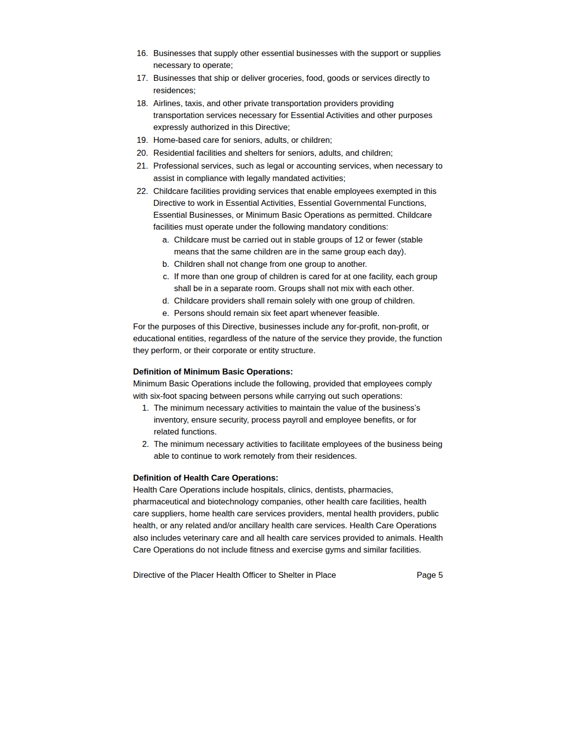Businesses that supply other essential businesses with the support or supplies necessary to operate;
Businesses that ship or deliver groceries, food, goods or services directly to residences;
Airlines, taxis, and other private transportation providers providing transportation services necessary for Essential Activities and other purposes expressly authorized in this Directive;
Home-based care for seniors, adults, or children;
Residential facilities and shelters for seniors, adults, and children;
Professional services, such as legal or accounting services, when necessary to assist in compliance with legally mandated activities;
Childcare facilities providing services that enable employees exempted in this Directive to work in Essential Activities, Essential Governmental Functions, Essential Businesses, or Minimum Basic Operations as permitted. Childcare facilities must operate under the following mandatory conditions:
Childcare must be carried out in stable groups of 12 or fewer (stable means that the same children are in the same group each day).
Children shall not change from one group to another.
If more than one group of children is cared for at one facility, each group shall be in a separate room. Groups shall not mix with each other.
Childcare providers shall remain solely with one group of children.
Persons should remain six feet apart whenever feasible.
For the purposes of this Directive, businesses include any for-profit, non-profit, or educational entities, regardless of the nature of the service they provide, the function they perform, or their corporate or entity structure.
Definition of Minimum Basic Operations:
Minimum Basic Operations include the following, provided that employees comply with six-foot spacing between persons while carrying out such operations:
The minimum necessary activities to maintain the value of the business’s inventory, ensure security, process payroll and employee benefits, or for related functions.
The minimum necessary activities to facilitate employees of the business being able to continue to work remotely from their residences.
Definition of Health Care Operations:
Health Care Operations include hospitals, clinics, dentists, pharmacies, pharmaceutical and biotechnology companies, other health care facilities, health care suppliers, home health care services providers, mental health providers, public health, or any related and/or ancillary health care services. Health Care Operations also includes veterinary care and all health care services provided to animals. Health Care Operations do not include fitness and exercise gyms and similar facilities.
Directive of the Placer Health Officer to Shelter in Place Page 5